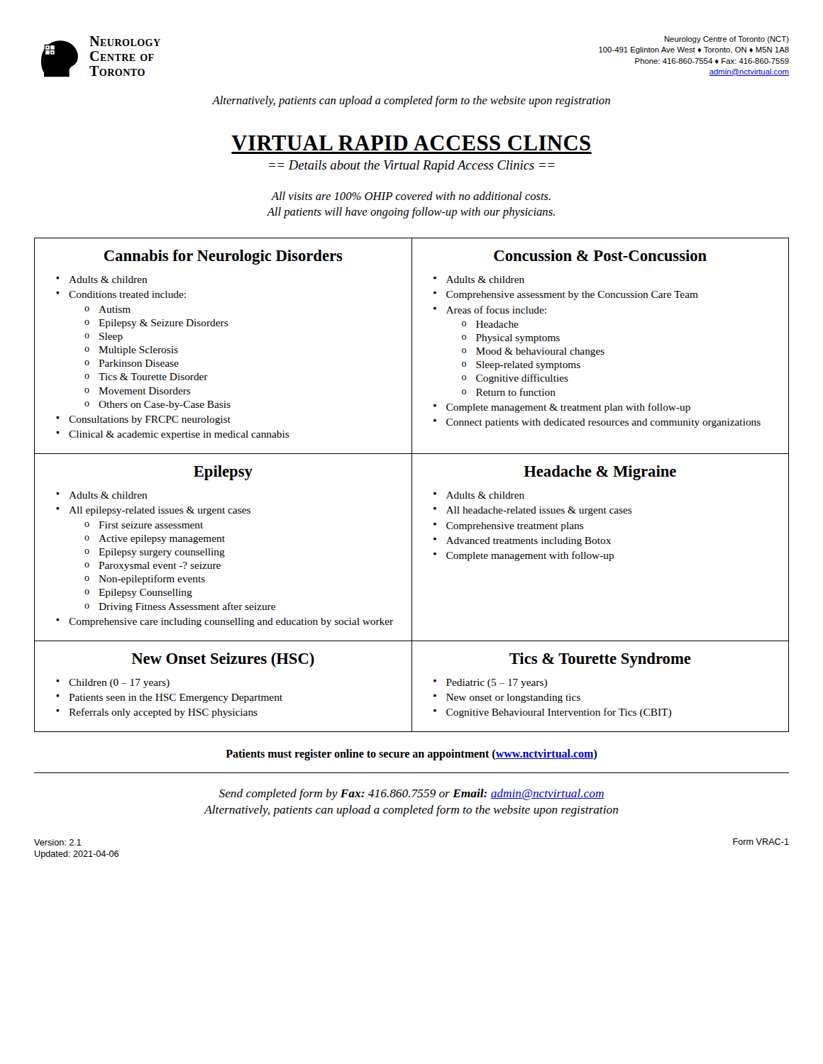Neurology
Centre of
Toronto
Neurology Centre of Toronto (NCT)
100-491 Eglinton Ave West ♦ Toronto, ON ♦ M5N 1A8
Phone: 416-860-7554 ♦ Fax: 416-860-7559
admin@nctvirtual.com
Alternatively, patients can upload a completed form to the website upon registration
VIRTUAL RAPID ACCESS CLINCS
== Details about the Virtual Rapid Access Clinics ==
All visits are 100% OHIP covered with no additional costs.
All patients will have ongoing follow-up with our physicians.
| Cannabis for Neurologic Disorders Adults & children Conditions treated include: Autism Epilepsy & Seizure Disorders Sleep Multiple Sclerosis Parkinson Disease Tics & Tourette Disorder Movement Disorders Others on Case-by-Case Basis Consultations by FRCPC neurologist Clinical & academic expertise in medical cannabis | Concussion & Post-Concussion Adults & children Comprehensive assessment by the Concussion Care Team Areas of focus include: Headache Physical symptoms Mood & behavioural changes Sleep-related symptoms Cognitive difficulties Return to function Complete management & treatment plan with follow-up Connect patients with dedicated resources and community organizations |
| Epilepsy Adults & children All epilepsy-related issues & urgent cases First seizure assessment Active epilepsy management Epilepsy surgery counselling Paroxysmal event -? seizure Non-epileptiform events Epilepsy Counselling Driving Fitness Assessment after seizure Comprehensive care including counselling and education by social worker | Headache & Migraine Adults & children All headache-related issues & urgent cases Comprehensive treatment plans Advanced treatments including Botox Complete management with follow-up |
| New Onset Seizures (HSC) Children (0 – 17 years) Patients seen in the HSC Emergency Department Referrals only accepted by HSC physicians | Tics & Tourette Syndrome Pediatric (5 – 17 years) New onset or longstanding tics Cognitive Behavioural Intervention for Tics (CBIT) |
Patients must register online to secure an appointment (www.nctvirtual.com)
Send completed form by Fax: 416.860.7559 or Email: admin@nctvirtual.com
Alternatively, patients can upload a completed form to the website upon registration
Version: 2.1
Updated: 2021-04-06
Form VRAC-1